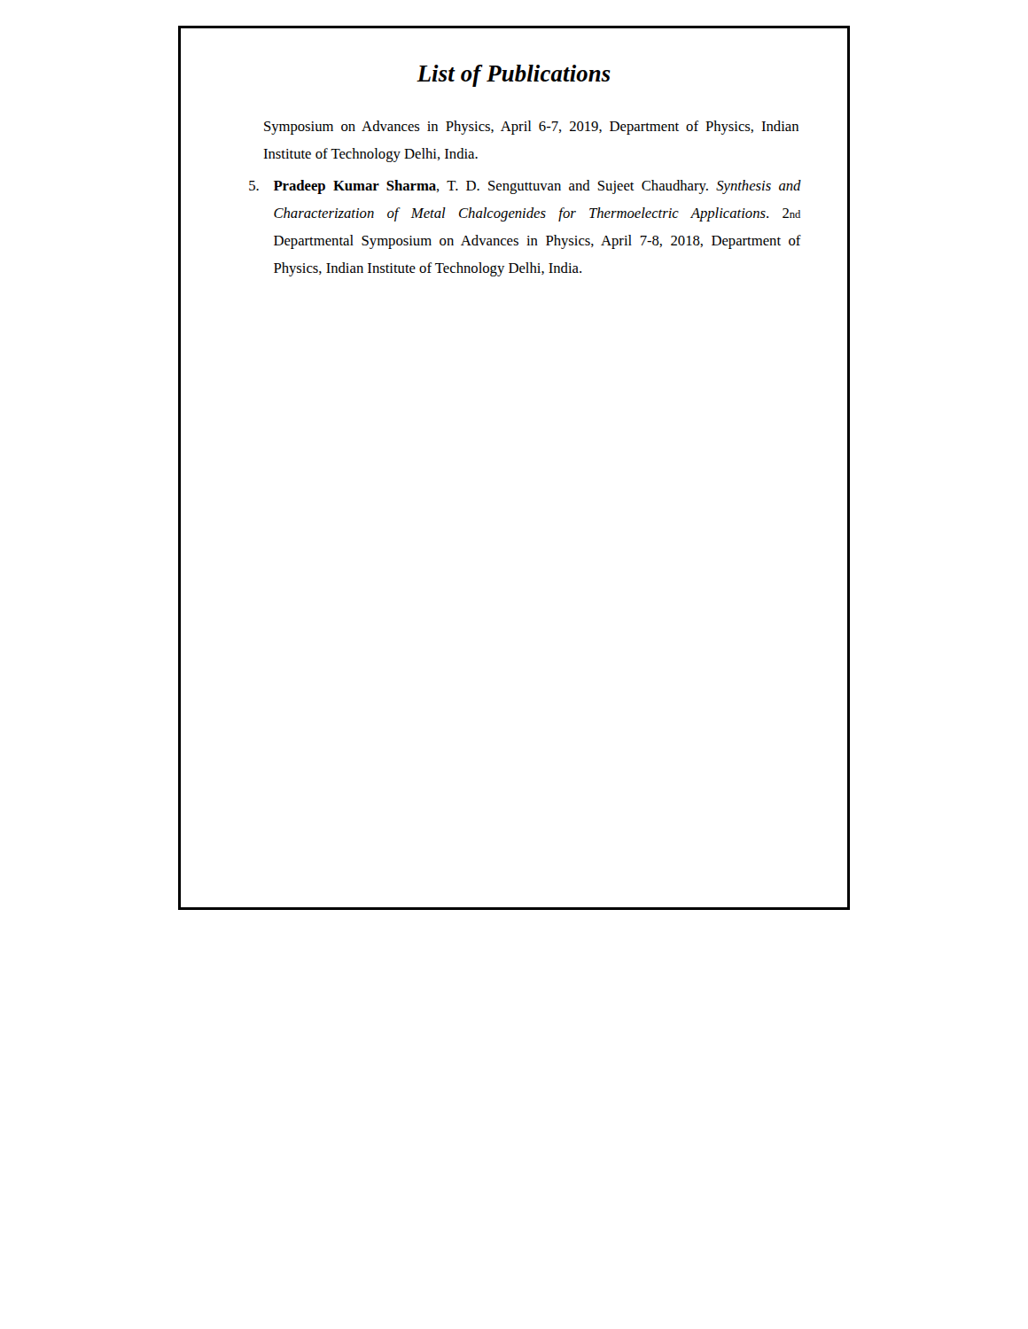List of Publications
Symposium on Advances in Physics, April 6-7, 2019, Department of Physics, Indian Institute of Technology Delhi, India.
Pradeep Kumar Sharma, T. D. Senguttuvan and Sujeet Chaudhary. Synthesis and Characterization of Metal Chalcogenides for Thermoelectric Applications. 2nd Departmental Symposium on Advances in Physics, April 7-8, 2018, Department of Physics, Indian Institute of Technology Delhi, India.